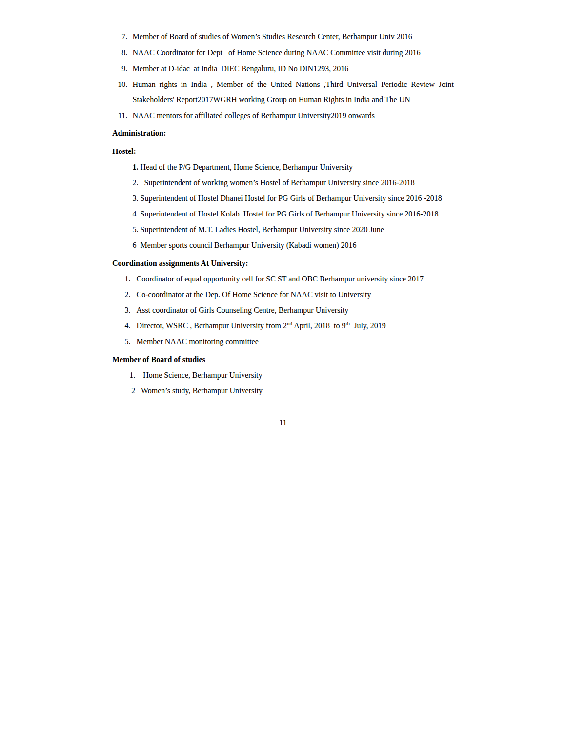Member of Board of studies of Women’s Studies Research Center, Berhampur Univ 2016
NAAC Coordinator for Dept of Home Science during NAAC Committee visit during 2016
Member at D-idac at India DIEC Bengaluru, ID No DIN1293, 2016
Human rights in India , Member of the United Nations ,Third Universal Periodic Review Joint Stakeholders' Report2017WGRH working Group on Human Rights in India and The UN
NAAC mentors for affiliated colleges of Berhampur University2019 onwards
Administration:
Hostel:
1. Head of the P/G Department, Home Science, Berhampur University
2. Superintendent of working women’s Hostel of Berhampur University since 2016-2018
3. Superintendent of Hostel Dhanei Hostel for PG Girls of Berhampur University since 2016 -2018
4 Superintendent of Hostel Kolab–Hostel for PG Girls of Berhampur University since 2016-2018
5. Superintendent of M.T. Ladies Hostel, Berhampur University since 2020 June
6 Member sports council Berhampur University (Kabadi women) 2016
Coordination assignments At University:
Coordinator of equal opportunity cell for SC ST and OBC Berhampur university since 2017
Co-coordinator at the Dep. Of Home Science for NAAC visit to University
Asst coordinator of Girls Counseling Centre, Berhampur University
Director, WSRC , Berhampur University from 2nd April, 2018 to 9th July, 2019
Member NAAC monitoring committee
Member of Board of studies
1. Home Science, Berhampur University
2 Women’s study, Berhampur University
11